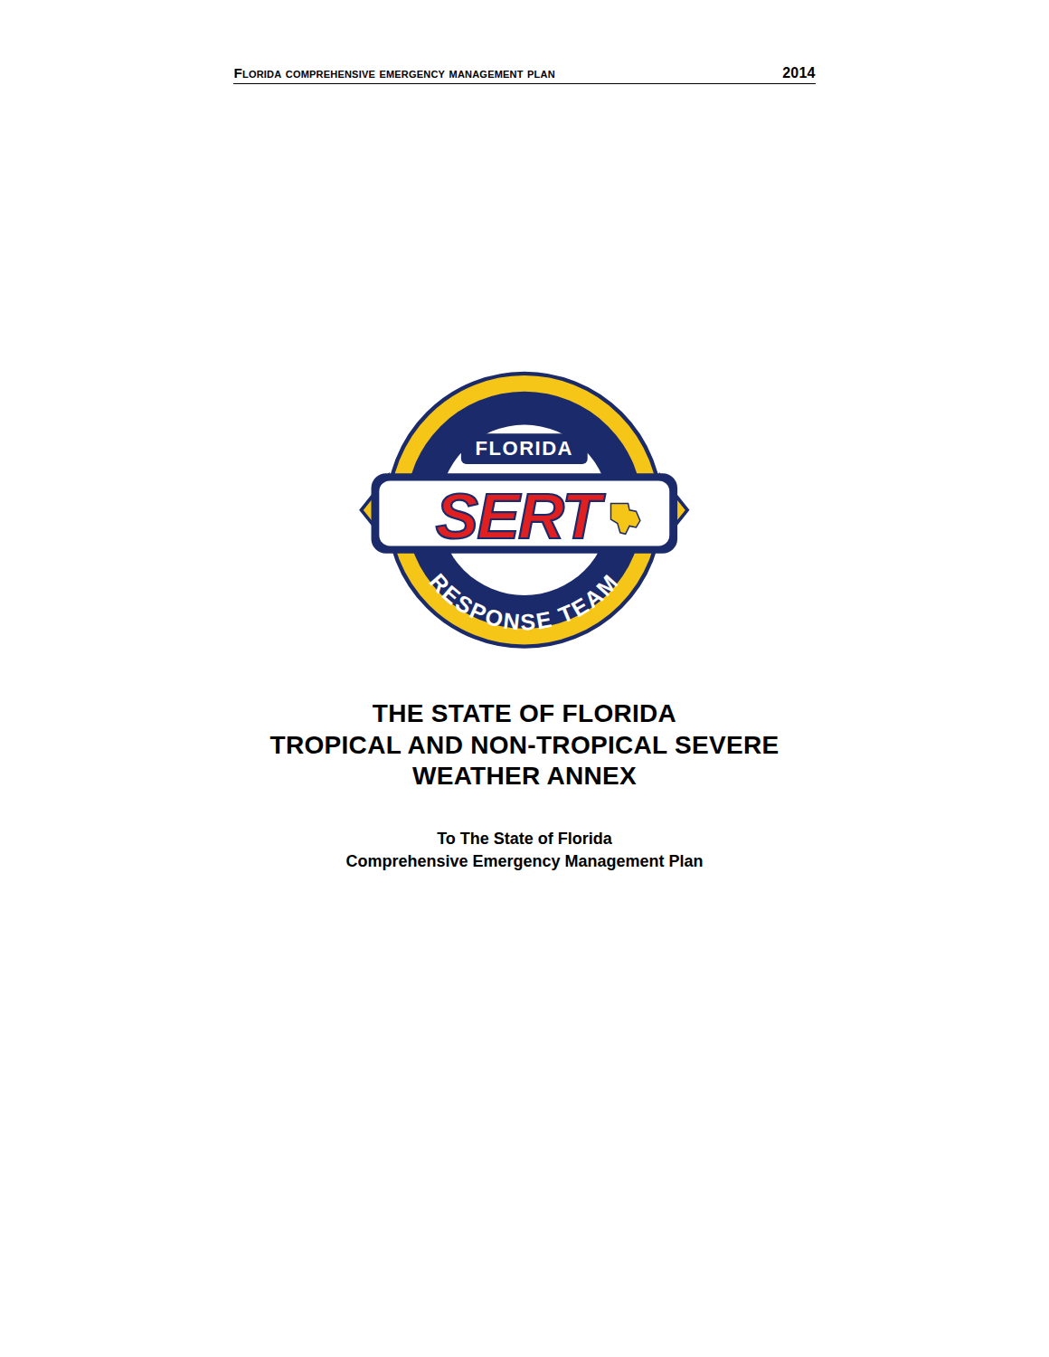FLORIDA COMPREHENSIVE EMERGENCY MANAGEMENT PLAN 2014
STATE EMERGENCY RESPONSE TEAM FLORIDA SERT
THE STATE OF FLORIDA
TROPICAL AND NON-TROPICAL SEVERE
WEATHER ANNEX
To The State of Florida
Comprehensive Emergency Management Plan